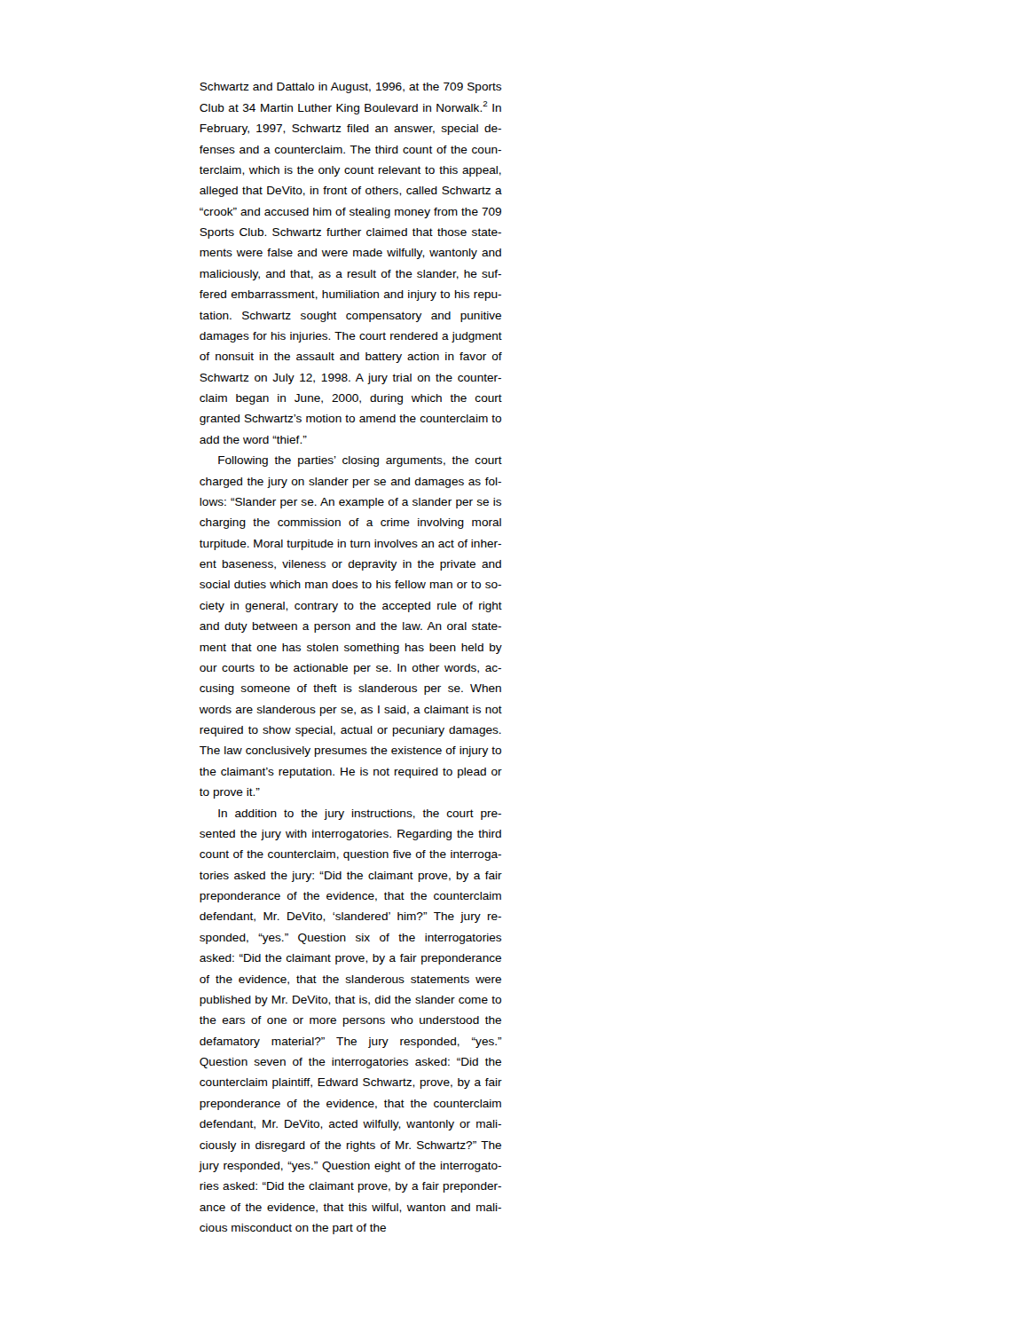Schwartz and Dattalo in August, 1996, at the 709 Sports Club at 34 Martin Luther King Boulevard in Norwalk.2 In February, 1997, Schwartz filed an answer, special defenses and a counterclaim. The third count of the counterclaim, which is the only count relevant to this appeal, alleged that DeVito, in front of others, called Schwartz a “crook” and accused him of stealing money from the 709 Sports Club. Schwartz further claimed that those statements were false and were made wilfully, wantonly and maliciously, and that, as a result of the slander, he suffered embarrassment, humiliation and injury to his reputation. Schwartz sought compensatory and punitive damages for his injuries. The court rendered a judgment of nonsuit in the assault and battery action in favor of Schwartz on July 12, 1998. A jury trial on the counterclaim began in June, 2000, during which the court granted Schwartz’s motion to amend the counterclaim to add the word “thief.”
Following the parties’ closing arguments, the court charged the jury on slander per se and damages as follows: “Slander per se. An example of a slander per se is charging the commission of a crime involving moral turpitude. Moral turpitude in turn involves an act of inherent baseness, vileness or depravity in the private and social duties which man does to his fellow man or to society in general, contrary to the accepted rule of right and duty between a person and the law. An oral statement that one has stolen something has been held by our courts to be actionable per se. In other words, accusing someone of theft is slanderous per se. When words are slanderous per se, as I said, a claimant is not required to show special, actual or pecuniary damages. The law conclusively presumes the existence of injury to the claimant’s reputation. He is not required to plead or to prove it.”
In addition to the jury instructions, the court presented the jury with interrogatories. Regarding the third count of the counterclaim, question five of the interrogatories asked the jury: “Did the claimant prove, by a fair preponderance of the evidence, that the counterclaim defendant, Mr. DeVito, ‘slandered’ him?” The jury responded, “yes.” Question six of the interrogatories asked: “Did the claimant prove, by a fair preponderance of the evidence, that the slanderous statements were published by Mr. DeVito, that is, did the slander come to the ears of one or more persons who understood the defamatory material?” The jury responded, “yes.” Question seven of the interrogatories asked: “Did the counterclaim plaintiff, Edward Schwartz, prove, by a fair preponderance of the evidence, that the counterclaim defendant, Mr. DeVito, acted wilfully, wantonly or maliciously in disregard of the rights of Mr. Schwartz?” The jury responded, “yes.” Question eight of the interrogatories asked: “Did the claimant prove, by a fair preponderance of the evidence, that this wilful, wanton and malicious misconduct on the part of the